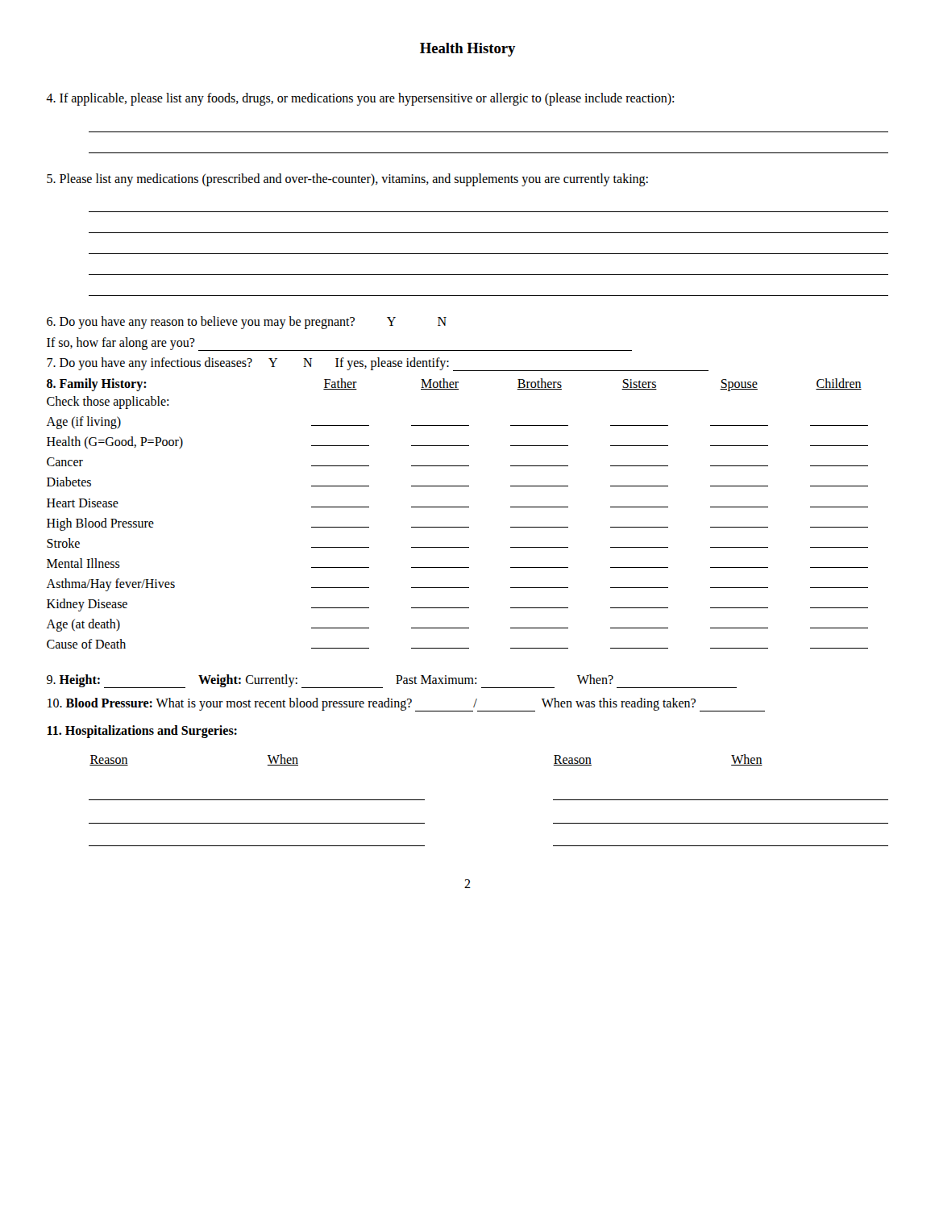Health History
4. If applicable, please list any foods, drugs, or medications you are hypersensitive or allergic to (please include reaction):
5. Please list any medications (prescribed and over-the-counter), vitamins, and supplements you are currently taking:
6. Do you have any reason to believe you may be pregnant? YN
If so, how far along are you?
7. Do you have any infectious diseases? Y N If yes, please identify:
| 8. Family History: | Father | Mother | Brothers | Sisters | Spouse | Children |
| --- | --- | --- | --- | --- | --- | --- |
| Check those applicable: |
| Age (if living) | | | | | | |
| Health (G=Good, P=Poor) | | | | | | |
| Cancer | | | | | | |
| Diabetes | | | | | | |
| Heart Disease | | | | | | |
| High Blood Pressure | | | | | | |
| Stroke | | | | | | |
| Mental Illness | | | | | | |
| Asthma/Hay fever/Hives | | | | | | |
| Kidney Disease | | | | | | |
| Age (at death) | | | | | | |
| Cause of Death | | | | | | |
9. Height: Weight: Currently: Past Maximum: When?
10. Blood Pressure: What is your most recent blood pressure reading? / When was this reading taken?
11. Hospitalizations and Surgeries:
| Reason | When | | Reason | When |
2